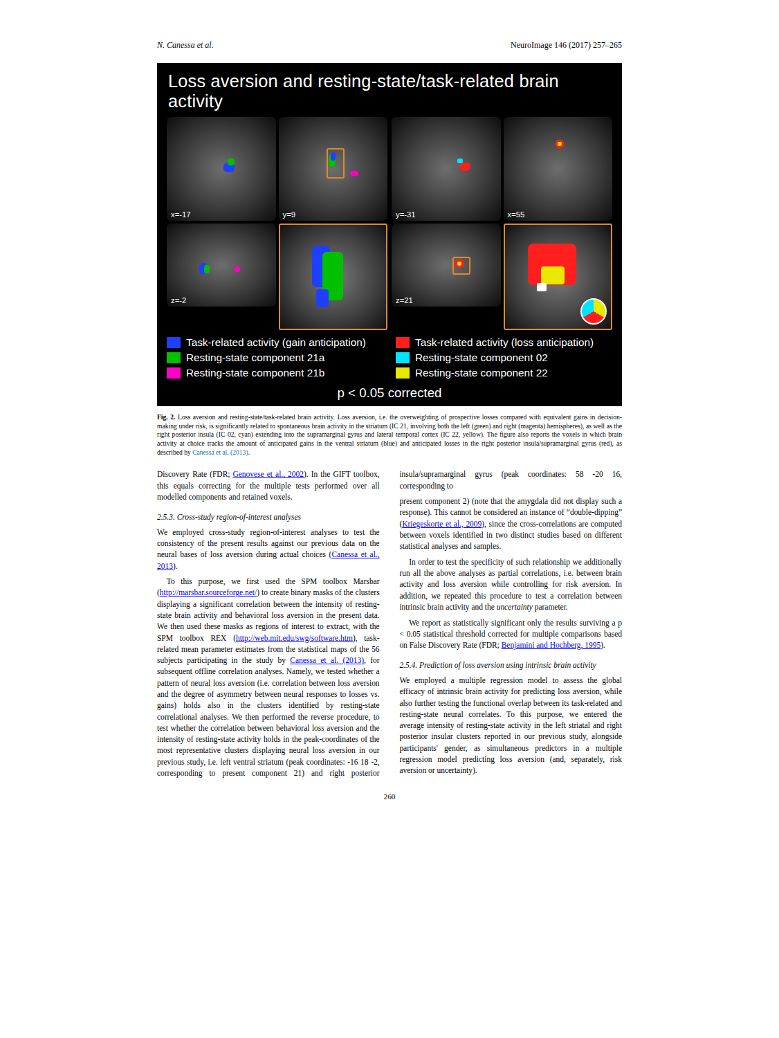N. Canessa et al.
NeuroImage 146 (2017) 257–265
Loss aversion and resting-state/task-related brain activity
x=-17
y=9
z=-2
y=-31
x=55
z=21
Task-related activity (gain anticipation)
Task-related activity (loss anticipation)
Resting-state component 21a
Resting-state component 02
Resting-state component 21b
Resting-state component 22
p < 0.05 corrected
Fig. 2. Loss aversion and resting-state/task-related brain activity. Loss aversion, i.e. the overweighting of prospective losses compared with equivalent gains in decision-making under risk, is significantly related to spontaneous brain activity in the striatum (IC 21, involving both the left (green) and right (magenta) hemispheres), as well as the right posterior insula (IC 02, cyan) extending into the supramarginal gyrus and lateral temporal cortex (IC 22, yellow). The figure also reports the voxels in which brain activity at choice tracks the amount of anticipated gains in the ventral striatum (blue) and anticipated losses in the right posterior insula/supramarginal gyrus (red), as described by Canessa et al. (2013).
Discovery Rate (FDR; Genovese et al., 2002). In the GIFT toolbox, this equals correcting for the multiple tests performed over all modelled components and retained voxels.
2.5.3. Cross-study region-of-interest analyses
We employed cross-study region-of-interest analyses to test the consistency of the present results against our previous data on the neural bases of loss aversion during actual choices (Canessa et al., 2013).
To this purpose, we first used the SPM toolbox Marsbar (http://marsbar.sourceforge.net/) to create binary masks of the clusters displaying a significant correlation between the intensity of resting-state brain activity and behavioral loss aversion in the present data. We then used these masks as regions of interest to extract, with the SPM toolbox REX (http://web.mit.edu/swg/software.htm), task-related mean parameter estimates from the statistical maps of the 56 subjects participating in the study by Canessa et al. (2013), for subsequent offline correlation analyses. Namely, we tested whether a pattern of neural loss aversion (i.e. correlation between loss aversion and the degree of asymmetry between neural responses to losses vs. gains) holds also in the clusters identified by resting-state correlational analyses. We then performed the reverse procedure, to test whether the correlation between behavioral loss aversion and the intensity of resting-state activity holds in the peak-coordinates of the most representative clusters displaying neural loss aversion in our previous study, i.e. left ventral striatum (peak coordinates: -16 18 -2, corresponding to present component 21) and right posterior insula/supramarginal gyrus (peak coordinates: 58 -20 16, corresponding to
present component 2) (note that the amygdala did not display such a response). This cannot be considered an instance of “double-dipping” (Kriegeskorte et al., 2009), since the cross-correlations are computed between voxels identified in two distinct studies based on different statistical analyses and samples.
In order to test the specificity of such relationship we additionally run all the above analyses as partial correlations, i.e. between brain activity and loss aversion while controlling for risk aversion. In addition, we repeated this procedure to test a correlation between intrinsic brain activity and the uncertainty parameter.
We report as statistically significant only the results surviving a p < 0.05 statistical threshold corrected for multiple comparisons based on False Discovery Rate (FDR; Benjamini and Hochberg, 1995).
2.5.4. Prediction of loss aversion using intrinsic brain activity
We employed a multiple regression model to assess the global efficacy of intrinsic brain activity for predicting loss aversion, while also further testing the functional overlap between its task-related and resting-state neural correlates. To this purpose, we entered the average intensity of resting-state activity in the left striatal and right posterior insular clusters reported in our previous study, alongside participants' gender, as simultaneous predictors in a multiple regression model predicting loss aversion (and, separately, risk aversion or uncertainty).
260